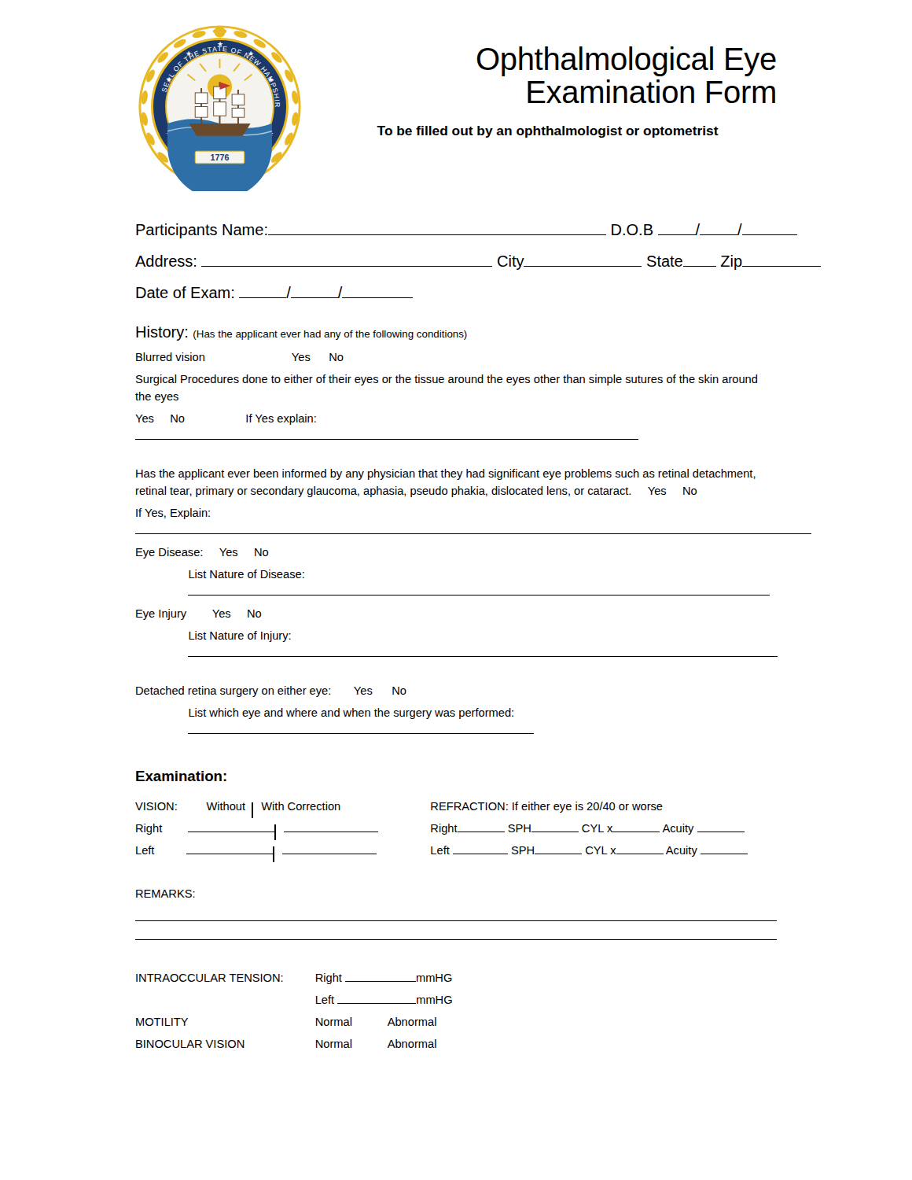★ ★ ★ ★ ★ ★ ★ ★ ★ SEAL OF THE STATE OF NEW HAMPSHIRE 1776
Ophthalmological Eye Examination Form
To be filled out by an ophthalmologist or optometrist
Participants Name: D.O.B / /
Address: City State Zip
Date of Exam: / /
History: (Has the applicant ever had any of the following conditions)
Blurred visionYes No
Surgical Procedures done to either of their eyes or the tissue around the eyes other than simple sutures of the skin around the eyes
Yes No If Yes explain:
Has the applicant ever been informed by any physician that they had significant eye problems such as retinal detachment, retinal tear, primary or secondary glaucoma, aphasia, pseudo phakia, dislocated lens, or cataract. Yes No
If Yes, Explain:
Eye Disease: Yes No
List Nature of Disease:
Eye Injury Yes No
List Nature of Injury:
Detached retina surgery on either eye: Yes No
List which eye and where and when the surgery was performed:
Examination:
| VISION: Without With Correction | REFRACTION: If either eye is 20/40 or worse |
| Right | Right SPH CYL x Acuity |
| Left | Left SPH CYL x Acuity |
REMARKS:
| INTRAOCCULAR TENSION: | Right mmHG |
| | Left mmHG |
| MOTILITY | Normal Abnormal |
| BINOCULAR VISION | Normal Abnormal |